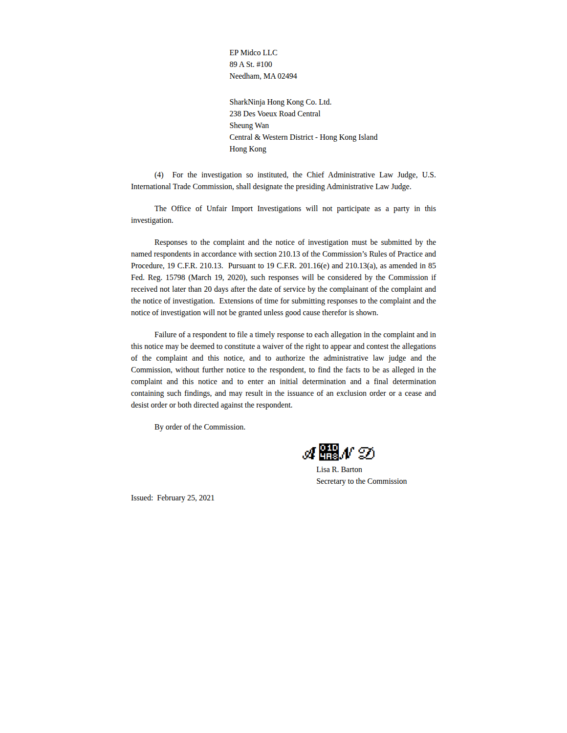EP Midco LLC
89 A St. #100
Needham, MA 02494
SharkNinja Hong Kong Co. Ltd.
238 Des Voeux Road Central
Sheung Wan
Central & Western District - Hong Kong Island
Hong Kong
(4) For the investigation so instituted, the Chief Administrative Law Judge, U.S. International Trade Commission, shall designate the presiding Administrative Law Judge.
The Office of Unfair Import Investigations will not participate as a party in this investigation.
Responses to the complaint and the notice of investigation must be submitted by the named respondents in accordance with section 210.13 of the Commission’s Rules of Practice and Procedure, 19 C.F.R. 210.13. Pursuant to 19 C.F.R. 201.16(e) and 210.13(a), as amended in 85 Fed. Reg. 15798 (March 19, 2020), such responses will be considered by the Commission if received not later than 20 days after the date of service by the complainant of the complaint and the notice of investigation. Extensions of time for submitting responses to the complaint and the notice of investigation will not be granted unless good cause therefor is shown.
Failure of a respondent to file a timely response to each allegation in the complaint and in this notice may be deemed to constitute a waiver of the right to appear and contest the allegations of the complaint and this notice, and to authorize the administrative law judge and the Commission, without further notice to the respondent, to find the facts to be as alleged in the complaint and this notice and to enter an initial determination and a final determination containing such findings, and may result in the issuance of an exclusion order or a cease and desist order or both directed against the respondent.
By order of the Commission.
𝒜𝒨𝒩𝒟
Lisa R. Barton
Secretary to the Commission
Issued: February 25, 2021